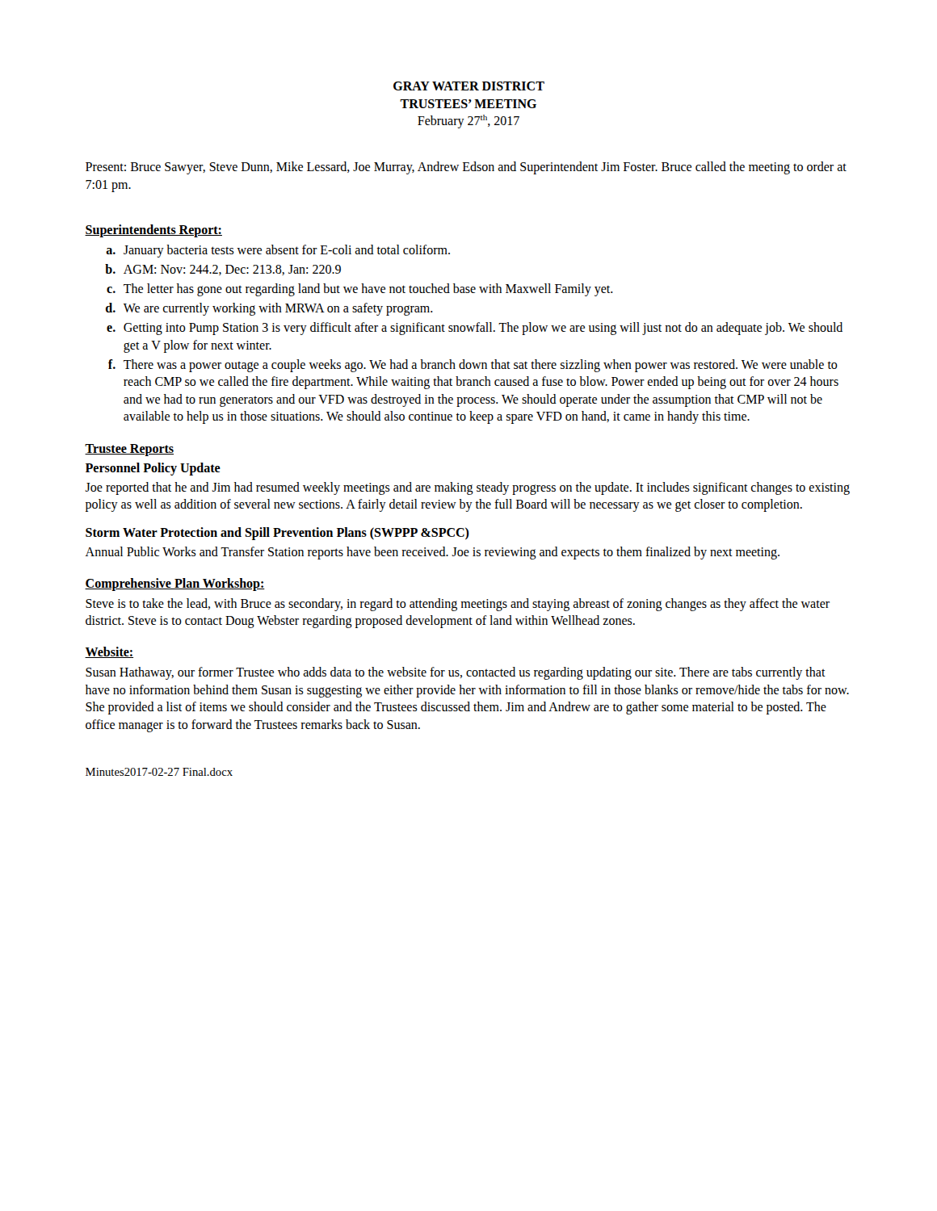GRAY WATER DISTRICT TRUSTEES’ MEETING February 27th, 2017
Present: Bruce Sawyer, Steve Dunn, Mike Lessard, Joe Murray, Andrew Edson and Superintendent Jim Foster. Bruce called the meeting to order at 7:01 pm.
Superintendents Report:
January bacteria tests were absent for E-coli and total coliform.
AGM: Nov: 244.2, Dec: 213.8, Jan: 220.9
The letter has gone out regarding land but we have not touched base with Maxwell Family yet.
We are currently working with MRWA on a safety program.
Getting into Pump Station 3 is very difficult after a significant snowfall. The plow we are using will just not do an adequate job. We should get a V plow for next winter.
There was a power outage a couple weeks ago. We had a branch down that sat there sizzling when power was restored. We were unable to reach CMP so we called the fire department. While waiting that branch caused a fuse to blow. Power ended up being out for over 24 hours and we had to run generators and our VFD was destroyed in the process. We should operate under the assumption that CMP will not be available to help us in those situations. We should also continue to keep a spare VFD on hand, it came in handy this time.
Trustee Reports
Personnel Policy Update
Joe reported that he and Jim had resumed weekly meetings and are making steady progress on the update. It includes significant changes to existing policy as well as addition of several new sections. A fairly detail review by the full Board will be necessary as we get closer to completion.
Storm Water Protection and Spill Prevention Plans (SWPPP &SPCC)
Annual Public Works and Transfer Station reports have been received. Joe is reviewing and expects to them finalized by next meeting.
Comprehensive Plan Workshop:
Steve is to take the lead, with Bruce as secondary, in regard to attending meetings and staying abreast of zoning changes as they affect the water district. Steve is to contact Doug Webster regarding proposed development of land within Wellhead zones.
Website:
Susan Hathaway, our former Trustee who adds data to the website for us, contacted us regarding updating our site. There are tabs currently that have no information behind them Susan is suggesting we either provide her with information to fill in those blanks or remove/hide the tabs for now. She provided a list of items we should consider and the Trustees discussed them. Jim and Andrew are to gather some material to be posted. The office manager is to forward the Trustees remarks back to Susan.
Minutes2017-02-27 Final.docx